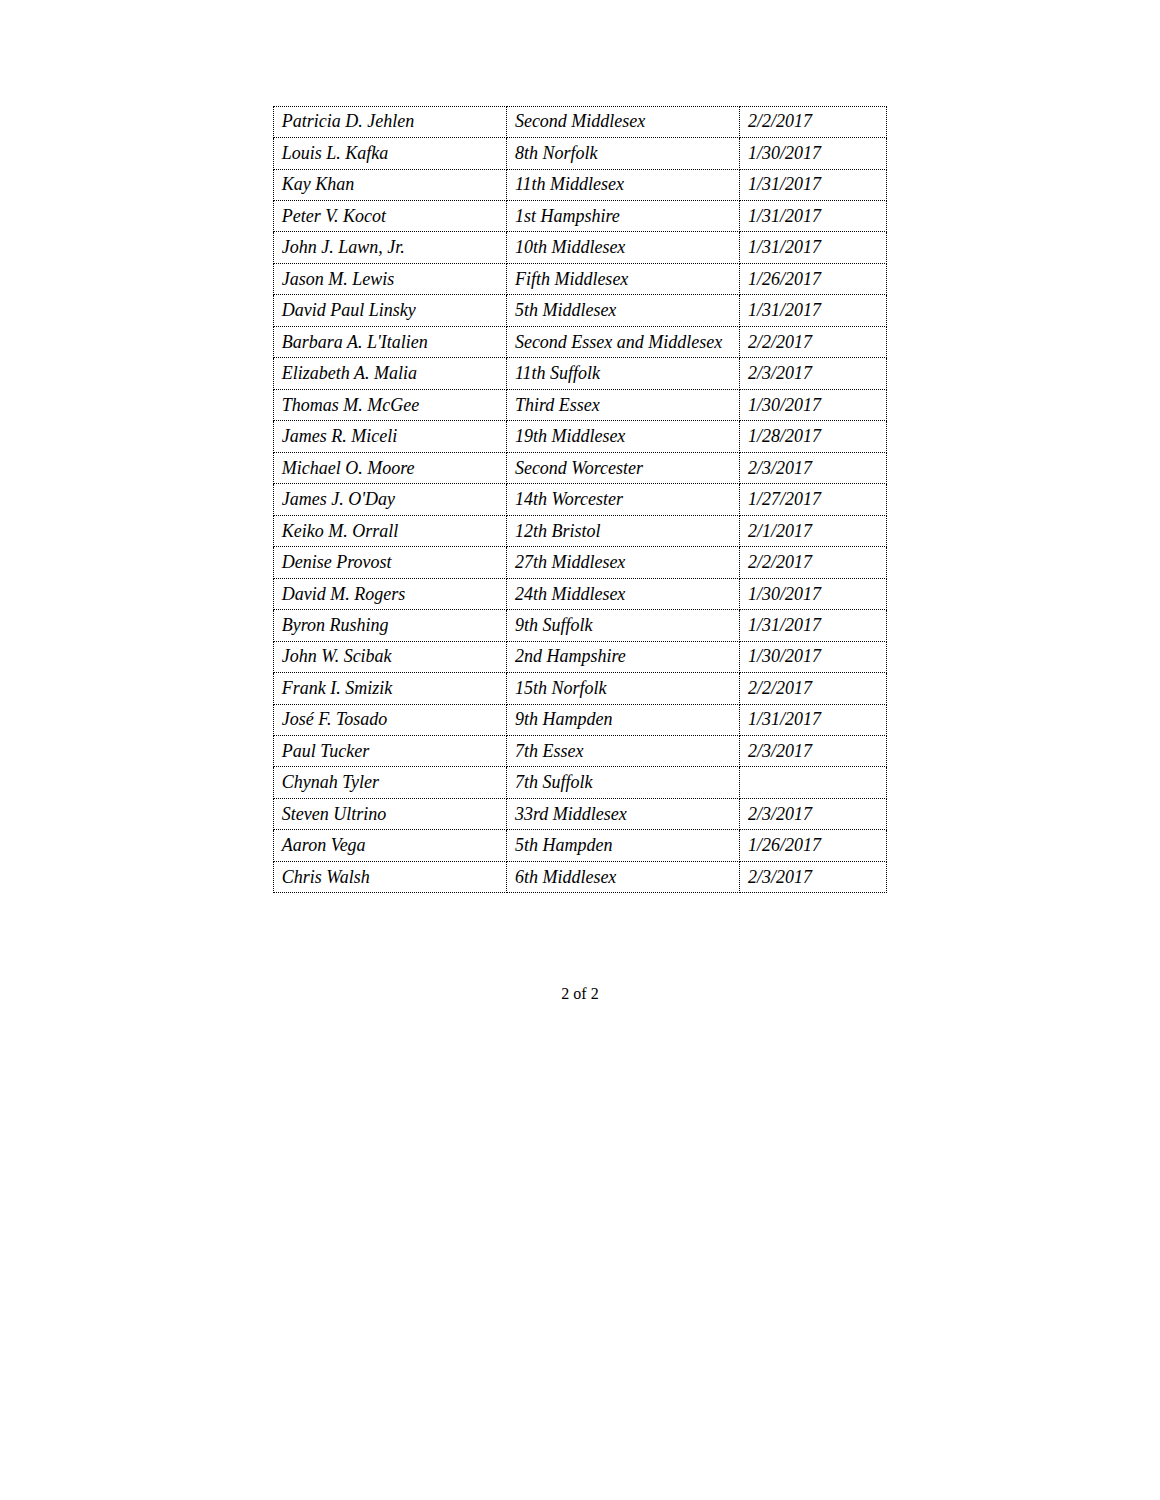| Patricia D. Jehlen | Second Middlesex | 2/2/2017 |
| Louis L. Kafka | 8th Norfolk | 1/30/2017 |
| Kay Khan | 11th Middlesex | 1/31/2017 |
| Peter V. Kocot | 1st Hampshire | 1/31/2017 |
| John J. Lawn, Jr. | 10th Middlesex | 1/31/2017 |
| Jason M. Lewis | Fifth Middlesex | 1/26/2017 |
| David Paul Linsky | 5th Middlesex | 1/31/2017 |
| Barbara A. L'Italien | Second Essex and Middlesex | 2/2/2017 |
| Elizabeth A. Malia | 11th Suffolk | 2/3/2017 |
| Thomas M. McGee | Third Essex | 1/30/2017 |
| James R. Miceli | 19th Middlesex | 1/28/2017 |
| Michael O. Moore | Second Worcester | 2/3/2017 |
| James J. O'Day | 14th Worcester | 1/27/2017 |
| Keiko M. Orrall | 12th Bristol | 2/1/2017 |
| Denise Provost | 27th Middlesex | 2/2/2017 |
| David M. Rogers | 24th Middlesex | 1/30/2017 |
| Byron Rushing | 9th Suffolk | 1/31/2017 |
| John W. Scibak | 2nd Hampshire | 1/30/2017 |
| Frank I. Smizik | 15th Norfolk | 2/2/2017 |
| José F. Tosado | 9th Hampden | 1/31/2017 |
| Paul Tucker | 7th Essex | 2/3/2017 |
| Chynah Tyler | 7th Suffolk | |
| Steven Ultrino | 33rd Middlesex | 2/3/2017 |
| Aaron Vega | 5th Hampden | 1/26/2017 |
| Chris Walsh | 6th Middlesex | 2/3/2017 |
2 of 2